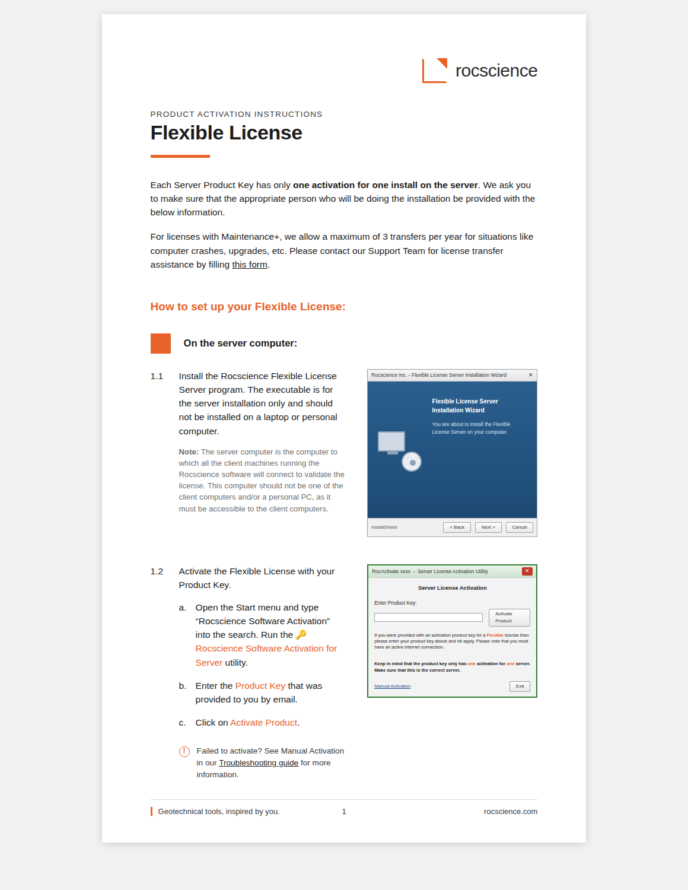rocscience
Product Activation Instructions
Flexible License
Each Server Product Key has only one activation for one install on the server. We ask you to make sure that the appropriate person who will be doing the installation be provided with the below information.
For licenses with Maintenance+, we allow a maximum of 3 transfers per year for situations like computer crashes, upgrades, etc. Please contact our Support Team for license transfer assistance by filling this form.
How to set up your Flexible License:
On the server computer:
1.1 Install the Rocscience Flexible License Server program. The executable is for the server installation only and should not be installed on a laptop or personal computer.
Note: The server computer is the computer to which all the client machines running the Rocscience software will connect to validate the license. This computer should not be one of the client computers and/or a personal PC, as it must be accessible to the client computers.
Rocscience Inc. - Flexible License Server Installation Wizard✕
Flexible License Server Installation Wizard
You are about to install the Flexible License Server on your computer.
InstallShield < Back Next > Cancel
1.2 Activate the Flexible License with your Product Key.
a. Open the Start menu and type “Rocscience Software Activation” into the search. Run the 🔑 Rocscience Software Activation for Server utility.
b. Enter the Product Key that was provided to you by email.
c. Click on Activate Product.
!
Failed to activate? See Manual Activation in our Troubleshooting guide for more information.
RocActivate xxxx - Server License Activation Utility✕
Server License Activation
Enter Product Key:
Activate Product
If you were provided with an activation product key for a Flexible license then please enter your product key above and hit apply. Please note that you must have an active internet connection.
Keep in mind that the product key only has one activation for one server.
Make sure that this is the correct server.
Manual Activation Exit
Geotechnical tools, inspired by you.
1
rocscience.com